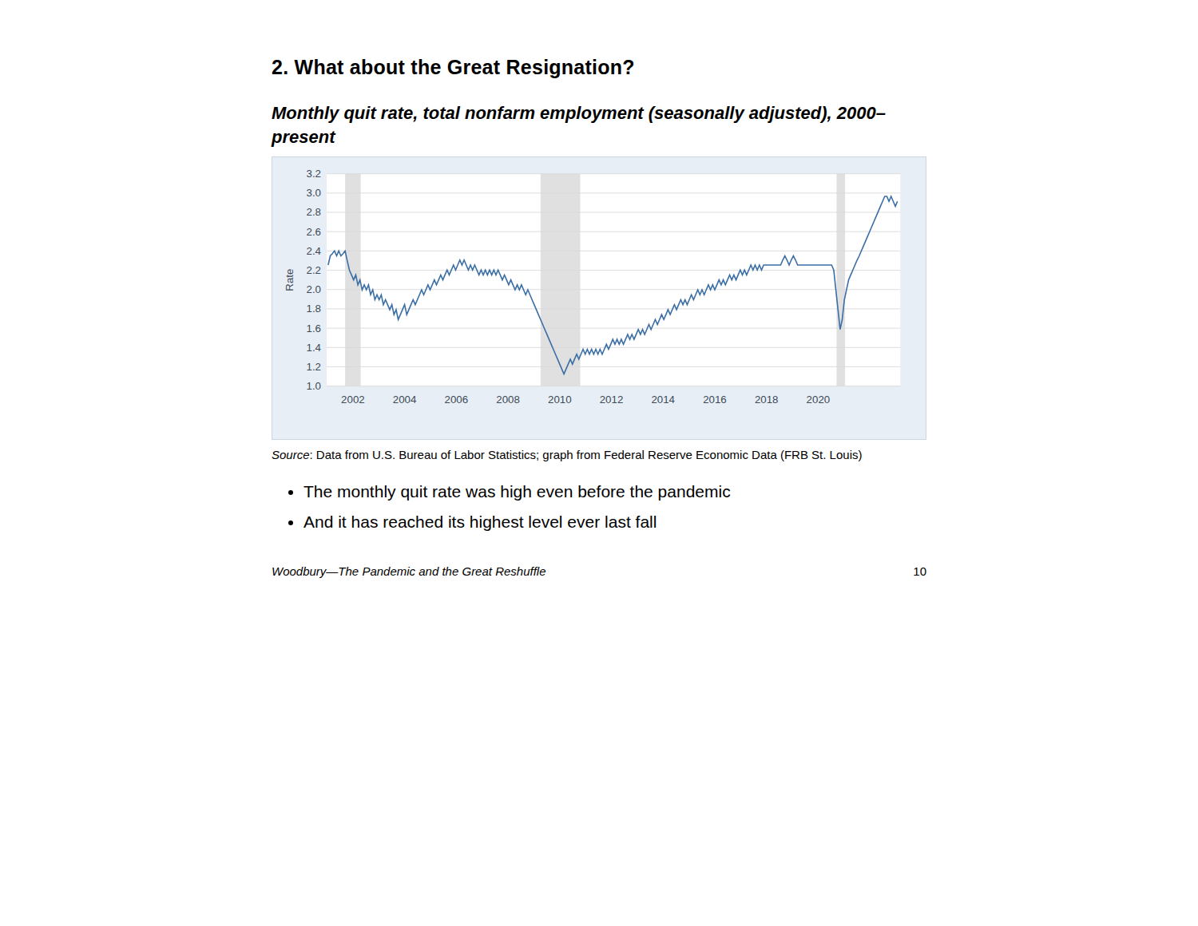2. What about the Great Resignation?
Monthly quit rate, total nonfarm employment (seasonally adjusted), 2000–present
3.2 3.0 2.8 2.6 2.4 2.2 2.0 1.8 1.6 1.4 1.2 1.0 Rate 2002 2004 2006 2008 2010 2012 2014 2016 2018 2020
Source: Data from U.S. Bureau of Labor Statistics; graph from Federal Reserve Economic Data (FRB St. Louis)
The monthly quit rate was high even before the pandemic
And it has reached its highest level ever last fall
Woodbury—The Pandemic and the Great Reshuffle 10